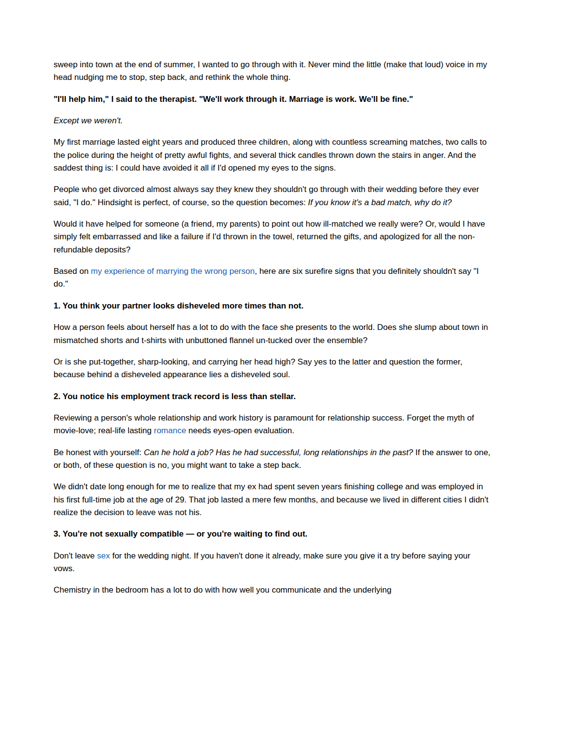sweep into town at the end of summer, I wanted to go through with it. Never mind the little (make that loud) voice in my head nudging me to stop, step back, and rethink the whole thing.
"I'll help him," I said to the therapist. "We'll work through it. Marriage is work. We'll be fine."
Except we weren't.
My first marriage lasted eight years and produced three children, along with countless screaming matches, two calls to the police during the height of pretty awful fights, and several thick candles thrown down the stairs in anger. And the saddest thing is: I could have avoided it all if I'd opened my eyes to the signs.
People who get divorced almost always say they knew they shouldn't go through with their wedding before they ever said, "I do." Hindsight is perfect, of course, so the question becomes: If you know it's a bad match, why do it?
Would it have helped for someone (a friend, my parents) to point out how ill-matched we really were? Or, would I have simply felt embarrassed and like a failure if I'd thrown in the towel, returned the gifts, and apologized for all the non-refundable deposits?
Based on my experience of marrying the wrong person, here are six surefire signs that you definitely shouldn't say "I do."
1. You think your partner looks disheveled more times than not.
How a person feels about herself has a lot to do with the face she presents to the world. Does she slump about town in mismatched shorts and t-shirts with unbuttoned flannel un-tucked over the ensemble?
Or is she put-together, sharp-looking, and carrying her head high? Say yes to the latter and question the former, because behind a disheveled appearance lies a disheveled soul.
2. You notice his employment track record is less than stellar.
Reviewing a person's whole relationship and work history is paramount for relationship success. Forget the myth of movie-love; real-life lasting romance needs eyes-open evaluation.
Be honest with yourself: Can he hold a job? Has he had successful, long relationships in the past? If the answer to one, or both, of these question is no, you might want to take a step back.
We didn't date long enough for me to realize that my ex had spent seven years finishing college and was employed in his first full-time job at the age of 29. That job lasted a mere few months, and because we lived in different cities I didn't realize the decision to leave was not his.
3. You're not sexually compatible — or you're waiting to find out.
Don't leave sex for the wedding night. If you haven't done it already, make sure you give it a try before saying your vows.
Chemistry in the bedroom has a lot to do with how well you communicate and the underlying